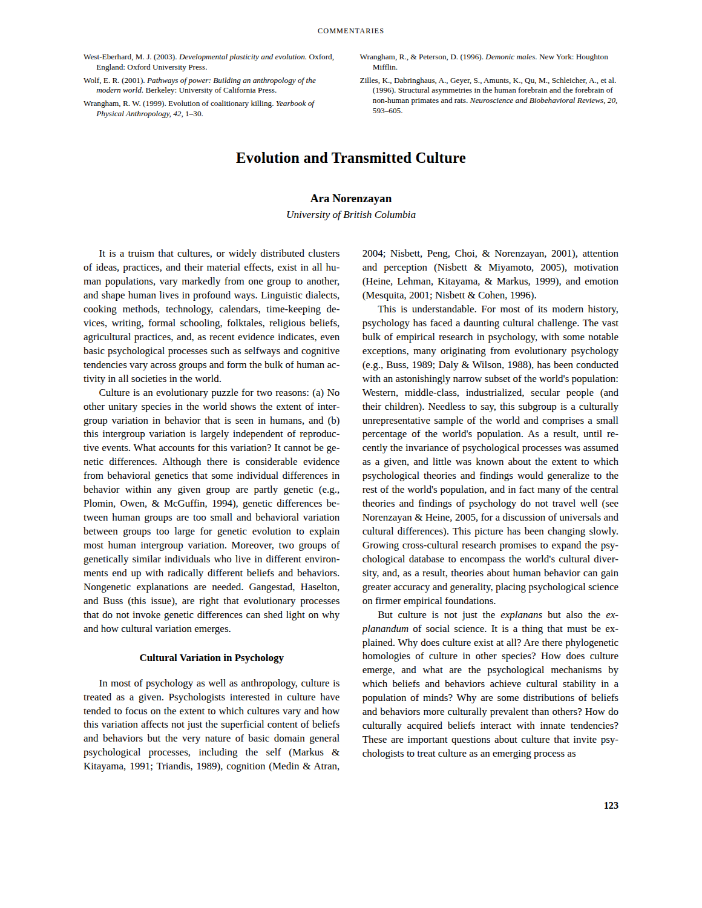COMMENTARIES
West-Eberhard, M. J. (2003). Developmental plasticity and evolution. Oxford, England: Oxford University Press.
Wolf, E. R. (2001). Pathways of power: Building an anthropology of the modern world. Berkeley: University of California Press.
Wrangham, R. W. (1999). Evolution of coalitionary killing. Yearbook of Physical Anthropology, 42, 1–30.
Wrangham, R., & Peterson, D. (1996). Demonic males. New York: Houghton Mifflin.
Zilles, K., Dabringhaus, A., Geyer, S., Amunts, K., Qu, M., Schleicher, A., et al. (1996). Structural asymmetries in the human forebrain and the forebrain of non-human primates and rats. Neuroscience and Biobehavioral Reviews, 20, 593–605.
Evolution and Transmitted Culture
Ara Norenzayan
University of British Columbia
It is a truism that cultures, or widely distributed clusters of ideas, practices, and their material effects, exist in all human populations, vary markedly from one group to another, and shape human lives in profound ways. Linguistic dialects, cooking methods, technology, calendars, time-keeping devices, writing, formal schooling, folktales, religious beliefs, agricultural practices, and, as recent evidence indicates, even basic psychological processes such as selfways and cognitive tendencies vary across groups and form the bulk of human activity in all societies in the world.
Culture is an evolutionary puzzle for two reasons: (a) No other unitary species in the world shows the extent of intergroup variation in behavior that is seen in humans, and (b) this intergroup variation is largely independent of reproductive events. What accounts for this variation? It cannot be genetic differences. Although there is considerable evidence from behavioral genetics that some individual differences in behavior within any given group are partly genetic (e.g., Plomin, Owen, & McGuffin, 1994), genetic differences between human groups are too small and behavioral variation between groups too large for genetic evolution to explain most human intergroup variation. Moreover, two groups of genetically similar individuals who live in different environments end up with radically different beliefs and behaviors. Nongenetic explanations are needed. Gangestad, Haselton, and Buss (this issue), are right that evolutionary processes that do not invoke genetic differences can shed light on why and how cultural variation emerges.
Cultural Variation in Psychology
In most of psychology as well as anthropology, culture is treated as a given. Psychologists interested in culture have tended to focus on the extent to which cultures vary and how this variation affects not just the superficial content of beliefs and behaviors but the very nature of basic domain general psychological processes, including the self (Markus & Kitayama, 1991; Triandis, 1989), cognition (Medin & Atran, 2004; Nisbett, Peng, Choi, & Norenzayan, 2001), attention and perception (Nisbett & Miyamoto, 2005), motivation (Heine, Lehman, Kitayama, & Markus, 1999), and emotion (Mesquita, 2001; Nisbett & Cohen, 1996).
This is understandable. For most of its modern history, psychology has faced a daunting cultural challenge. The vast bulk of empirical research in psychology, with some notable exceptions, many originating from evolutionary psychology (e.g., Buss, 1989; Daly & Wilson, 1988), has been conducted with an astonishingly narrow subset of the world's population: Western, middle-class, industrialized, secular people (and their children). Needless to say, this subgroup is a culturally unrepresentative sample of the world and comprises a small percentage of the world's population. As a result, until recently the invariance of psychological processes was assumed as a given, and little was known about the extent to which psychological theories and findings would generalize to the rest of the world's population, and in fact many of the central theories and findings of psychology do not travel well (see Norenzayan & Heine, 2005, for a discussion of universals and cultural differences). This picture has been changing slowly. Growing cross-cultural research promises to expand the psychological database to encompass the world's cultural diversity, and, as a result, theories about human behavior can gain greater accuracy and generality, placing psychological science on firmer empirical foundations.
But culture is not just the explanans but also the explanandum of social science. It is a thing that must be explained. Why does culture exist at all? Are there phylogenetic homologies of culture in other species? How does culture emerge, and what are the psychological mechanisms by which beliefs and behaviors achieve cultural stability in a population of minds? Why are some distributions of beliefs and behaviors more culturally prevalent than others? How do culturally acquired beliefs interact with innate tendencies? These are important questions about culture that invite psychologists to treat culture as an emerging process as
123